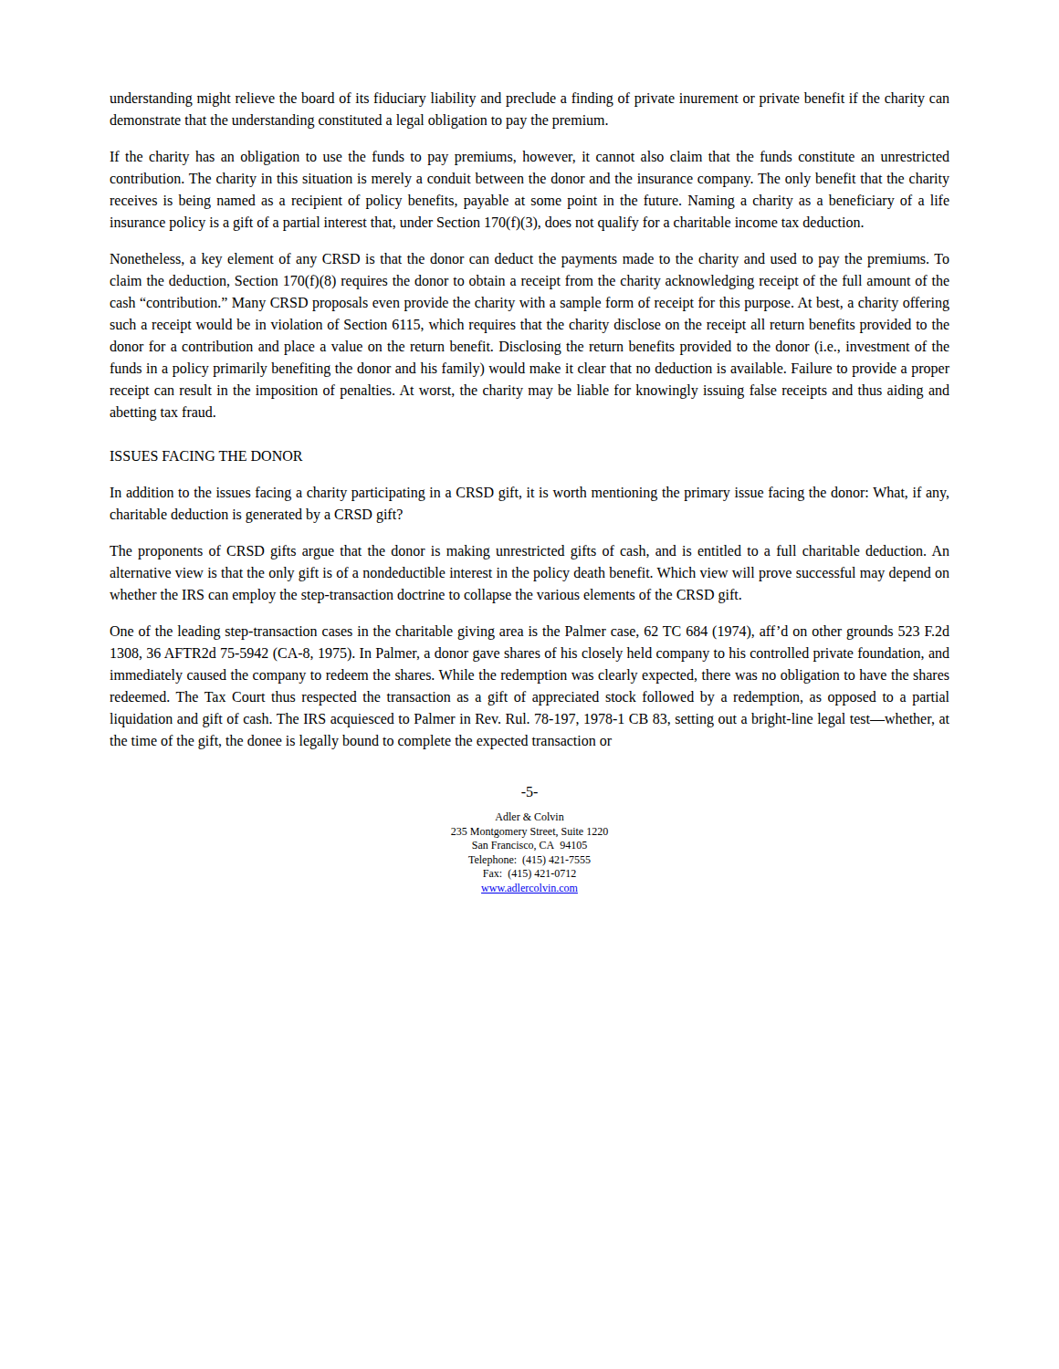understanding might relieve the board of its fiduciary liability and preclude a finding of private inurement or private benefit if the charity can demonstrate that the understanding constituted a legal obligation to pay the premium.
If the charity has an obligation to use the funds to pay premiums, however, it cannot also claim that the funds constitute an unrestricted contribution. The charity in this situation is merely a conduit between the donor and the insurance company. The only benefit that the charity receives is being named as a recipient of policy benefits, payable at some point in the future. Naming a charity as a beneficiary of a life insurance policy is a gift of a partial interest that, under Section 170(f)(3), does not qualify for a charitable income tax deduction.
Nonetheless, a key element of any CRSD is that the donor can deduct the payments made to the charity and used to pay the premiums. To claim the deduction, Section 170(f)(8) requires the donor to obtain a receipt from the charity acknowledging receipt of the full amount of the cash “contribution.” Many CRSD proposals even provide the charity with a sample form of receipt for this purpose. At best, a charity offering such a receipt would be in violation of Section 6115, which requires that the charity disclose on the receipt all return benefits provided to the donor for a contribution and place a value on the return benefit. Disclosing the return benefits provided to the donor (i.e., investment of the funds in a policy primarily benefiting the donor and his family) would make it clear that no deduction is available. Failure to provide a proper receipt can result in the imposition of penalties. At worst, the charity may be liable for knowingly issuing false receipts and thus aiding and abetting tax fraud.
ISSUES FACING THE DONOR
In addition to the issues facing a charity participating in a CRSD gift, it is worth mentioning the primary issue facing the donor: What, if any, charitable deduction is generated by a CRSD gift?
The proponents of CRSD gifts argue that the donor is making unrestricted gifts of cash, and is entitled to a full charitable deduction. An alternative view is that the only gift is of a nondeductible interest in the policy death benefit. Which view will prove successful may depend on whether the IRS can employ the step-transaction doctrine to collapse the various elements of the CRSD gift.
One of the leading step-transaction cases in the charitable giving area is the Palmer case, 62 TC 684 (1974), aff’d on other grounds 523 F.2d 1308, 36 AFTR2d 75-5942 (CA-8, 1975). In Palmer, a donor gave shares of his closely held company to his controlled private foundation, and immediately caused the company to redeem the shares. While the redemption was clearly expected, there was no obligation to have the shares redeemed. The Tax Court thus respected the transaction as a gift of appreciated stock followed by a redemption, as opposed to a partial liquidation and gift of cash. The IRS acquiesced to Palmer in Rev. Rul. 78-197, 1978-1 CB 83, setting out a bright-line legal test—whether, at the time of the gift, the donee is legally bound to complete the expected transaction or
-5-
Adler & Colvin
235 Montgomery Street, Suite 1220
San Francisco, CA 94105
Telephone: (415) 421-7555
Fax: (415) 421-0712
www.adlercolvin.com